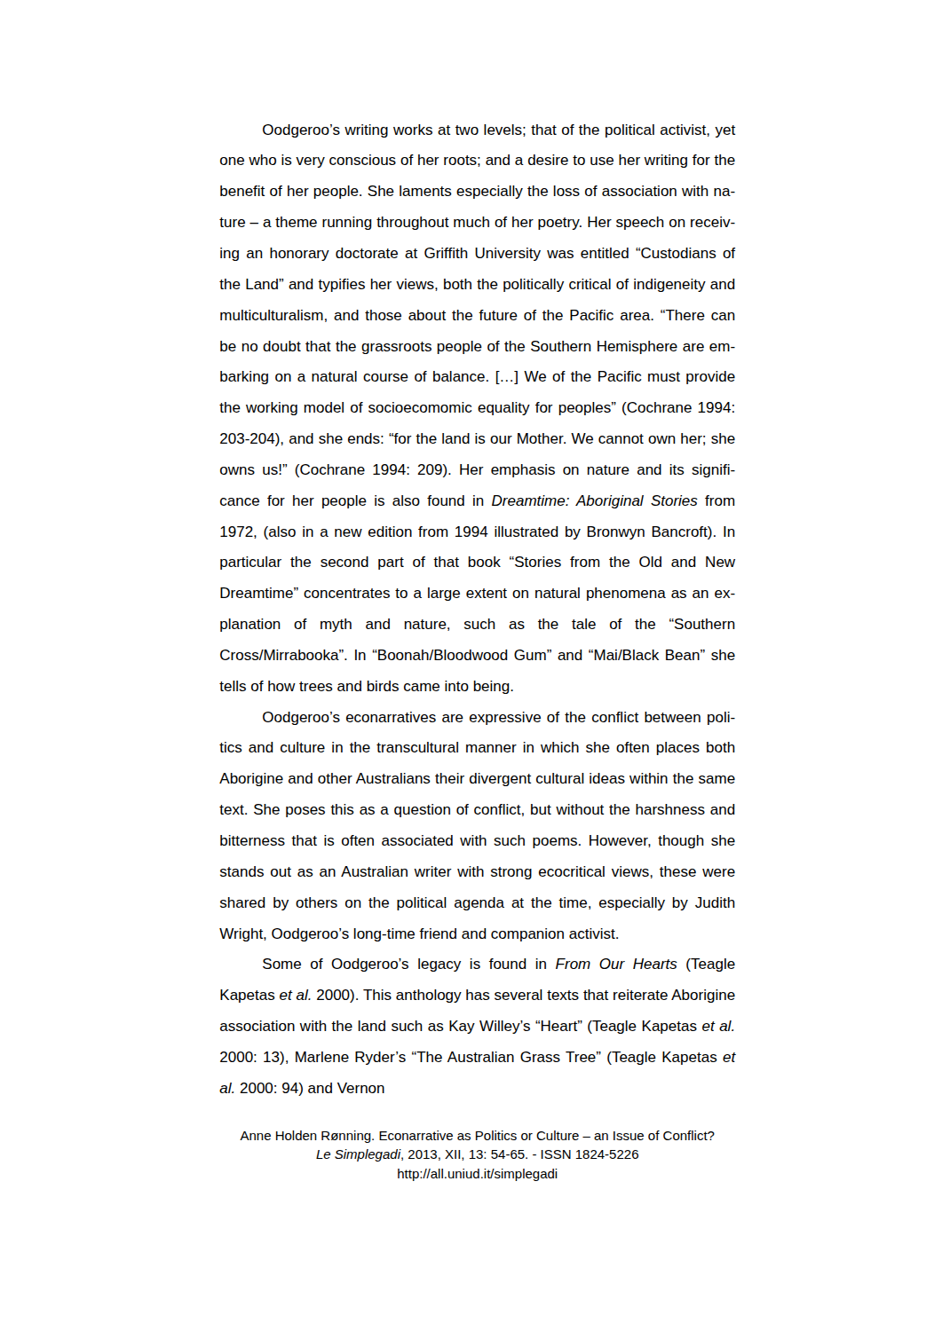Oodgeroo’s writing works at two levels; that of the political activist, yet one who is very conscious of her roots; and a desire to use her writing for the benefit of her people. She laments especially the loss of association with nature – a theme running throughout much of her poetry. Her speech on receiving an honorary doctorate at Griffith University was entitled “Custodians of the Land” and typifies her views, both the politically critical of indigeneity and multiculturalism, and those about the future of the Pacific area. “There can be no doubt that the grassroots people of the Southern Hemisphere are embarking on a natural course of balance. […] We of the Pacific must provide the working model of socioecomomic equality for peoples” (Cochrane 1994: 203-204), and she ends: “for the land is our Mother. We cannot own her; she owns us!” (Cochrane 1994: 209). Her emphasis on nature and its significance for her people is also found in Dreamtime: Aboriginal Stories from 1972, (also in a new edition from 1994 illustrated by Bronwyn Bancroft). In particular the second part of that book “Stories from the Old and New Dreamtime” concentrates to a large extent on natural phenomena as an explanation of myth and nature, such as the tale of the “Southern Cross/Mirrabooka”. In “Boonah/Bloodwood Gum” and “Mai/Black Bean” she tells of how trees and birds came into being.
Oodgeroo’s econarratives are expressive of the conflict between politics and culture in the transcultural manner in which she often places both Aborigine and other Australians their divergent cultural ideas within the same text. She poses this as a question of conflict, but without the harshness and bitterness that is often associated with such poems. However, though she stands out as an Australian writer with strong ecocritical views, these were shared by others on the political agenda at the time, especially by Judith Wright, Oodgeroo’s long-time friend and companion activist.
Some of Oodgeroo’s legacy is found in From Our Hearts (Teagle Kapetas et al. 2000). This anthology has several texts that reiterate Aborigine association with the land such as Kay Willey’s “Heart” (Teagle Kapetas et al. 2000: 13), Marlene Ryder’s “The Australian Grass Tree” (Teagle Kapetas et al. 2000: 94) and Vernon
Anne Holden Rønning. Econarrative as Politics or Culture – an Issue of Conflict? Le Simplegadi, 2013, XII, 13: 54-65. - ISSN 1824-5226 http://all.uniud.it/simplegadi